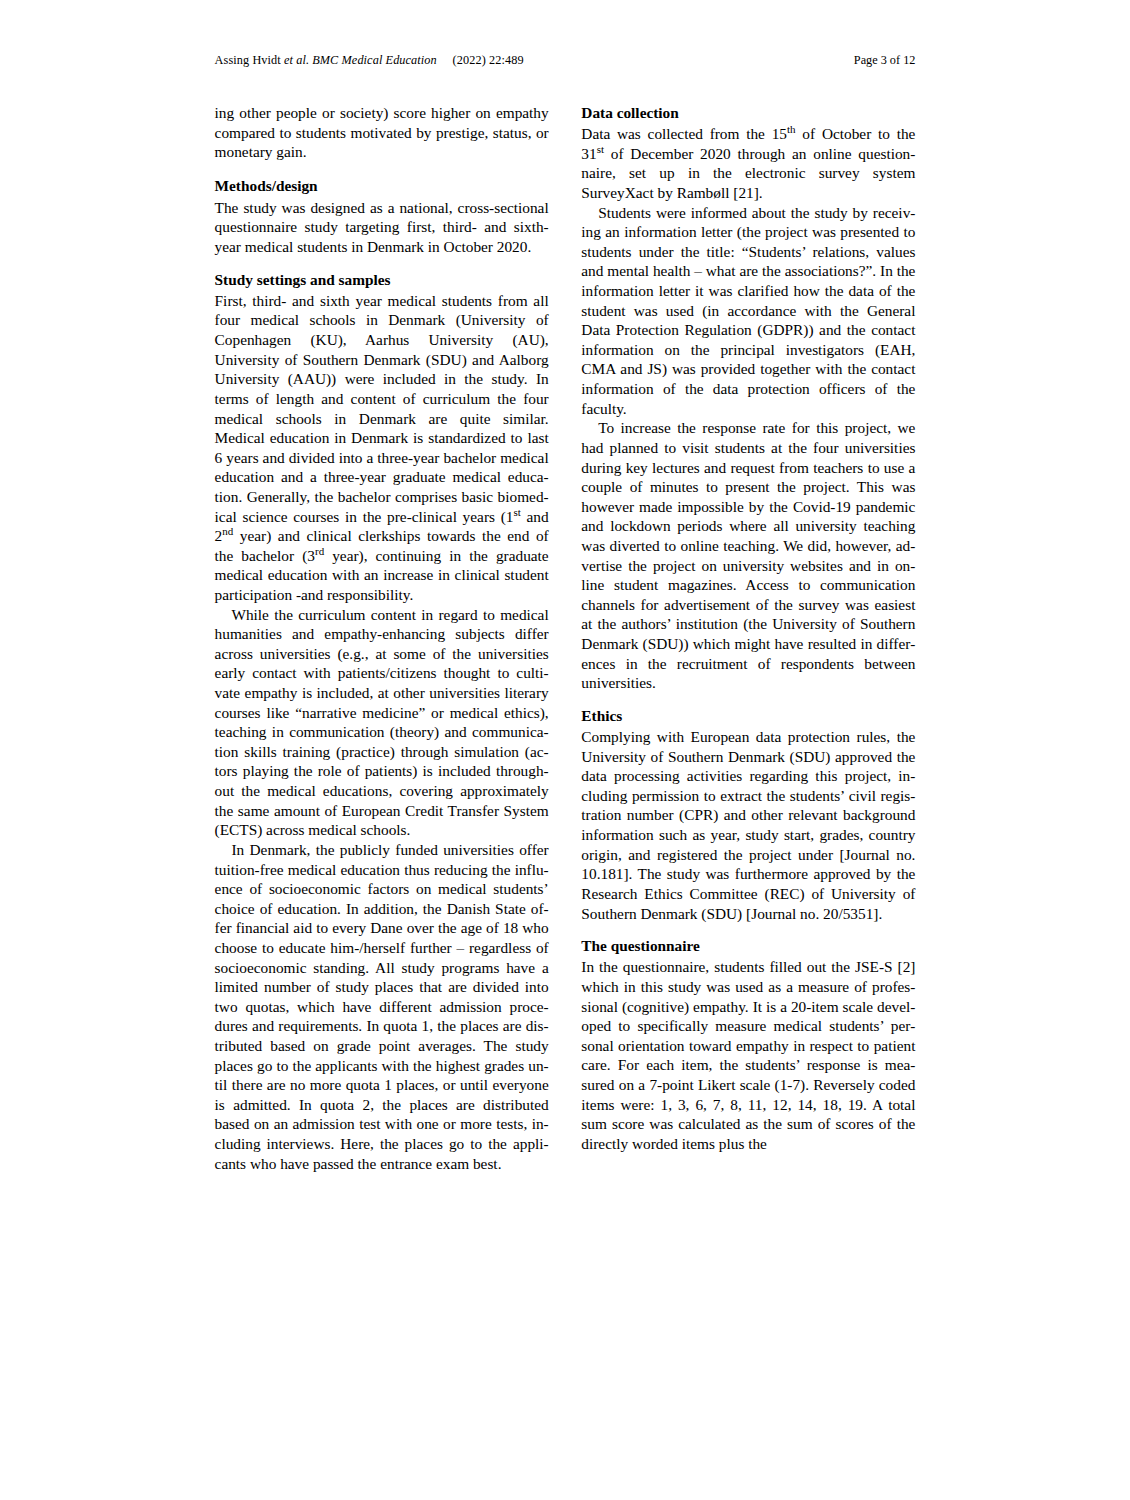Assing Hvidt et al. BMC Medical Education (2022) 22:489
Page 3 of 12
ing other people or society) score higher on empathy compared to students motivated by prestige, status, or monetary gain.
Methods/design
The study was designed as a national, cross-sectional questionnaire study targeting first, third- and sixth- year medical students in Denmark in October 2020.
Study settings and samples
First, third- and sixth year medical students from all four medical schools in Denmark (University of Copenhagen (KU), Aarhus University (AU), University of Southern Denmark (SDU) and Aalborg University (AAU)) were included in the study. In terms of length and content of curriculum the four medical schools in Denmark are quite similar. Medical education in Denmark is standardized to last 6 years and divided into a three-year bachelor medical education and a three-year graduate medical education. Generally, the bachelor comprises basic biomedical science courses in the pre-clinical years (1st and 2nd year) and clinical clerkships towards the end of the bachelor (3rd year), continuing in the graduate medical education with an increase in clinical student participation -and responsibility.
While the curriculum content in regard to medical humanities and empathy-enhancing subjects differ across universities (e.g., at some of the universities early contact with patients/citizens thought to cultivate empathy is included, at other universities literary courses like “narrative medicine” or medical ethics), teaching in communication (theory) and communication skills training (practice) through simulation (actors playing the role of patients) is included throughout the medical educations, covering approximately the same amount of European Credit Transfer System (ECTS) across medical schools.
In Denmark, the publicly funded universities offer tuition-free medical education thus reducing the influence of socioeconomic factors on medical students’ choice of education. In addition, the Danish State offer financial aid to every Dane over the age of 18 who choose to educate him-/herself further – regardless of socioeconomic standing. All study programs have a limited number of study places that are divided into two quotas, which have different admission procedures and requirements. In quota 1, the places are distributed based on grade point averages. The study places go to the applicants with the highest grades until there are no more quota 1 places, or until everyone is admitted. In quota 2, the places are distributed based on an admission test with one or more tests, including interviews. Here, the places go to the applicants who have passed the entrance exam best.
Data collection
Data was collected from the 15th of October to the 31st of December 2020 through an online questionnaire, set up in the electronic survey system SurveyXact by Rambøll [21].
Students were informed about the study by receiving an information letter (the project was presented to students under the title: “Students’ relations, values and mental health – what are the associations?”. In the information letter it was clarified how the data of the student was used (in accordance with the General Data Protection Regulation (GDPR)) and the contact information on the principal investigators (EAH, CMA and JS) was provided together with the contact information of the data protection officers of the faculty.
To increase the response rate for this project, we had planned to visit students at the four universities during key lectures and request from teachers to use a couple of minutes to present the project. This was however made impossible by the Covid-19 pandemic and lockdown periods where all university teaching was diverted to online teaching. We did, however, advertise the project on university websites and in online student magazines. Access to communication channels for advertisement of the survey was easiest at the authors’ institution (the University of Southern Denmark (SDU)) which might have resulted in differences in the recruitment of respondents between universities.
Ethics
Complying with European data protection rules, the University of Southern Denmark (SDU) approved the data processing activities regarding this project, including permission to extract the students’ civil registration number (CPR) and other relevant background information such as year, study start, grades, country origin, and registered the project under [Journal no. 10.181]. The study was furthermore approved by the Research Ethics Committee (REC) of University of Southern Denmark (SDU) [Journal no. 20/5351].
The questionnaire
In the questionnaire, students filled out the JSE-S [2] which in this study was used as a measure of professional (cognitive) empathy. It is a 20-item scale developed to specifically measure medical students’ personal orientation toward empathy in respect to patient care. For each item, the students’ response is measured on a 7-point Likert scale (1-7). Reversely coded items were: 1, 3, 6, 7, 8, 11, 12, 14, 18, 19. A total sum score was calculated as the sum of scores of the directly worded items plus the